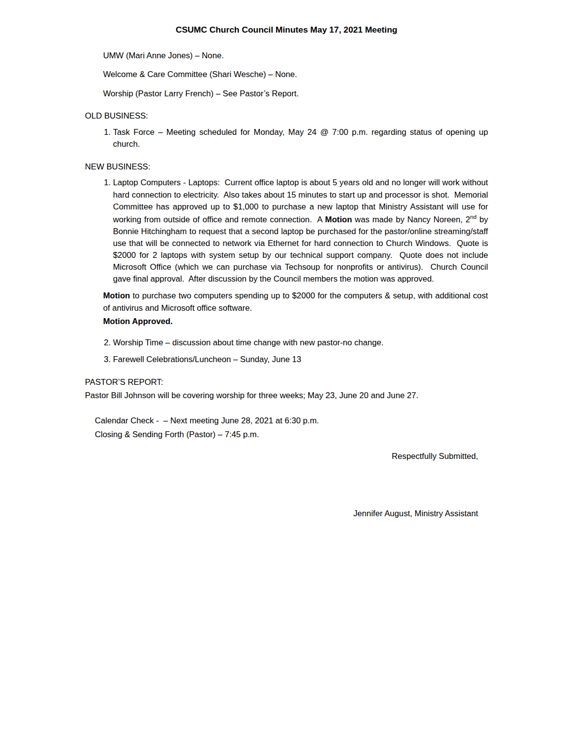CSUMC Church Council Minutes May 17, 2021 Meeting
UMW (Mari Anne Jones) – None.
Welcome & Care Committee (Shari Wesche) – None.
Worship (Pastor Larry French) – See Pastor’s Report.
Old Business:
Task Force – Meeting scheduled for Monday, May 24 @ 7:00 p.m. regarding status of opening up church.
New Business:
Laptop Computers - Laptops: Current office laptop is about 5 years old and no longer will work without hard connection to electricity. Also takes about 15 minutes to start up and processor is shot. Memorial Committee has approved up to $1,000 to purchase a new laptop that Ministry Assistant will use for working from outside of office and remote connection. A Motion was made by Nancy Noreen, 2nd by Bonnie Hitchingham to request that a second laptop be purchased for the pastor/online streaming/staff use that will be connected to network via Ethernet for hard connection to Church Windows. Quote is $2000 for 2 laptops with system setup by our technical support company. Quote does not include Microsoft Office (which we can purchase via Techsoup for nonprofits or antivirus). Church Council gave final approval. After discussion by the Council members the motion was approved.
Motion to purchase two computers spending up to $2000 for the computers & setup, with additional cost of antivirus and Microsoft office software.
Motion Approved.
Worship Time – discussion about time change with new pastor-no change.
Farewell Celebrations/Luncheon – Sunday, June 13
Pastor’s Report:
Pastor Bill Johnson will be covering worship for three weeks; May 23, June 20 and June 27.
Calendar Check - – Next meeting June 28, 2021 at 6:30 p.m.
Closing & Sending Forth (Pastor) – 7:45 p.m.
Respectfully Submitted,
Jennifer August, Ministry Assistant